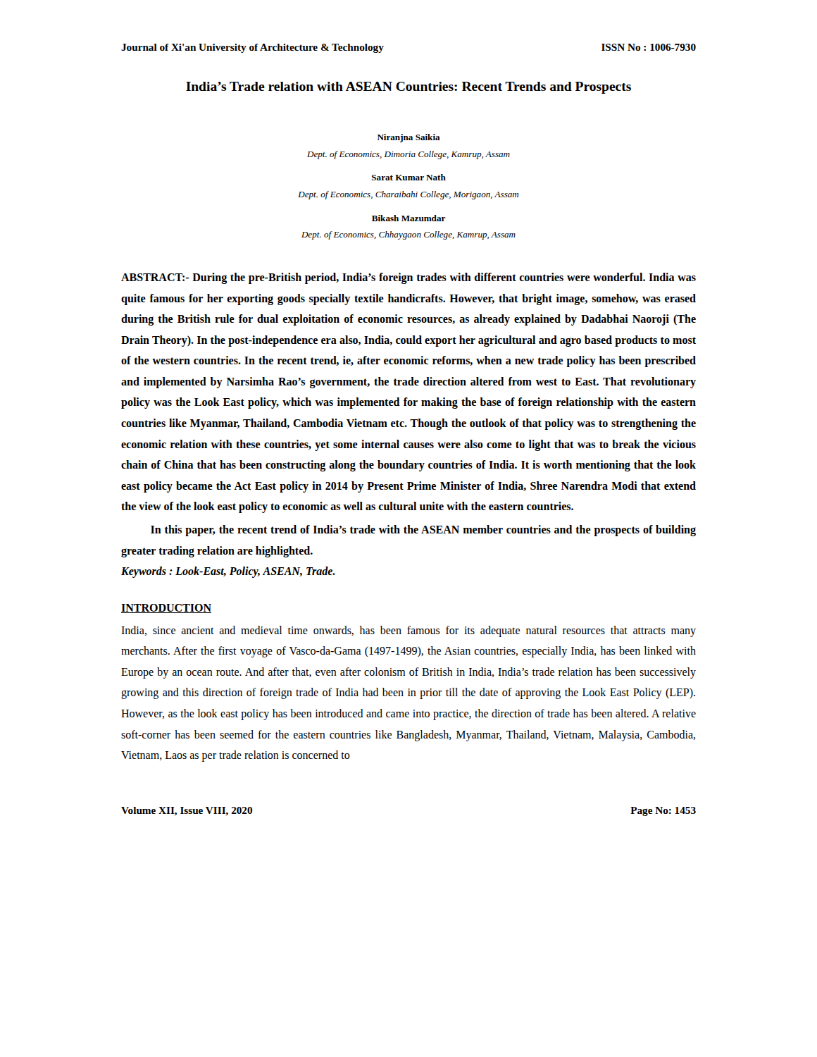Journal of Xi'an University of Architecture & Technology ISSN No : 1006-7930
India’s Trade relation with ASEAN Countries: Recent Trends and Prospects
Niranjna Saikia
Dept. of Economics, Dimoria College, Kamrup, Assam
Sarat Kumar Nath
Dept. of Economics, Charaibahi College, Morigaon, Assam
Bikash Mazumdar
Dept. of Economics, Chhaygaon College, Kamrup, Assam
ABSTRACT:- During the pre-British period, India’s foreign trades with different countries were wonderful. India was quite famous for her exporting goods specially textile handicrafts. However, that bright image, somehow, was erased during the British rule for dual exploitation of economic resources, as already explained by Dadabhai Naoroji (The Drain Theory). In the post-independence era also, India, could export her agricultural and agro based products to most of the western countries. In the recent trend, ie, after economic reforms, when a new trade policy has been prescribed and implemented by Narsimha Rao’s government, the trade direction altered from west to East. That revolutionary policy was the Look East policy, which was implemented for making the base of foreign relationship with the eastern countries like Myanmar, Thailand, Cambodia Vietnam etc. Though the outlook of that policy was to strengthening the economic relation with these countries, yet some internal causes were also come to light that was to break the vicious chain of China that has been constructing along the boundary countries of India. It is worth mentioning that the look east policy became the Act East policy in 2014 by Present Prime Minister of India, Shree Narendra Modi that extend the view of the look east policy to economic as well as cultural unite with the eastern countries.
In this paper, the recent trend of India’s trade with the ASEAN member countries and the prospects of building greater trading relation are highlighted.
Keywords : Look-East, Policy, ASEAN, Trade.
INTRODUCTION
India, since ancient and medieval time onwards, has been famous for its adequate natural resources that attracts many merchants. After the first voyage of Vasco-da-Gama (1497-1499), the Asian countries, especially India, has been linked with Europe by an ocean route. And after that, even after colonism of British in India, India’s trade relation has been successively growing and this direction of foreign trade of India had been in prior till the date of approving the Look East Policy (LEP). However, as the look east policy has been introduced and came into practice, the direction of trade has been altered. A relative soft-corner has been seemed for the eastern countries like Bangladesh, Myanmar, Thailand, Vietnam, Malaysia, Cambodia, Vietnam, Laos as per trade relation is concerned to
Volume XII, Issue VIII, 2020 Page No: 1453